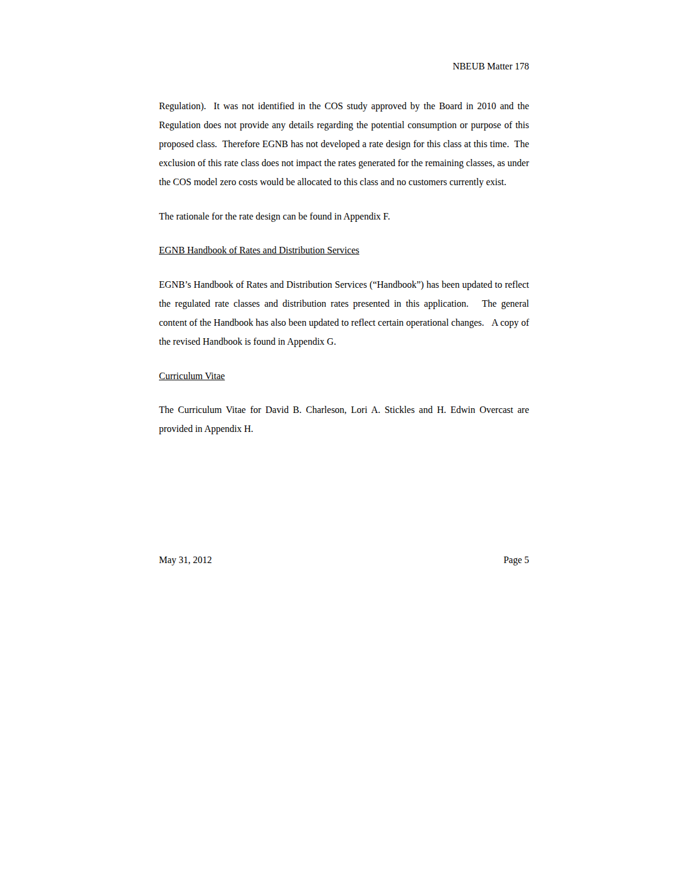NBEUB Matter 178
Regulation). It was not identified in the COS study approved by the Board in 2010 and the Regulation does not provide any details regarding the potential consumption or purpose of this proposed class. Therefore EGNB has not developed a rate design for this class at this time. The exclusion of this rate class does not impact the rates generated for the remaining classes, as under the COS model zero costs would be allocated to this class and no customers currently exist.
The rationale for the rate design can be found in Appendix F.
EGNB Handbook of Rates and Distribution Services
EGNB’s Handbook of Rates and Distribution Services (“Handbook”) has been updated to reflect the regulated rate classes and distribution rates presented in this application. The general content of the Handbook has also been updated to reflect certain operational changes. A copy of the revised Handbook is found in Appendix G.
Curriculum Vitae
The Curriculum Vitae for David B. Charleson, Lori A. Stickles and H. Edwin Overcast are provided in Appendix H.
May 31, 2012 Page 5